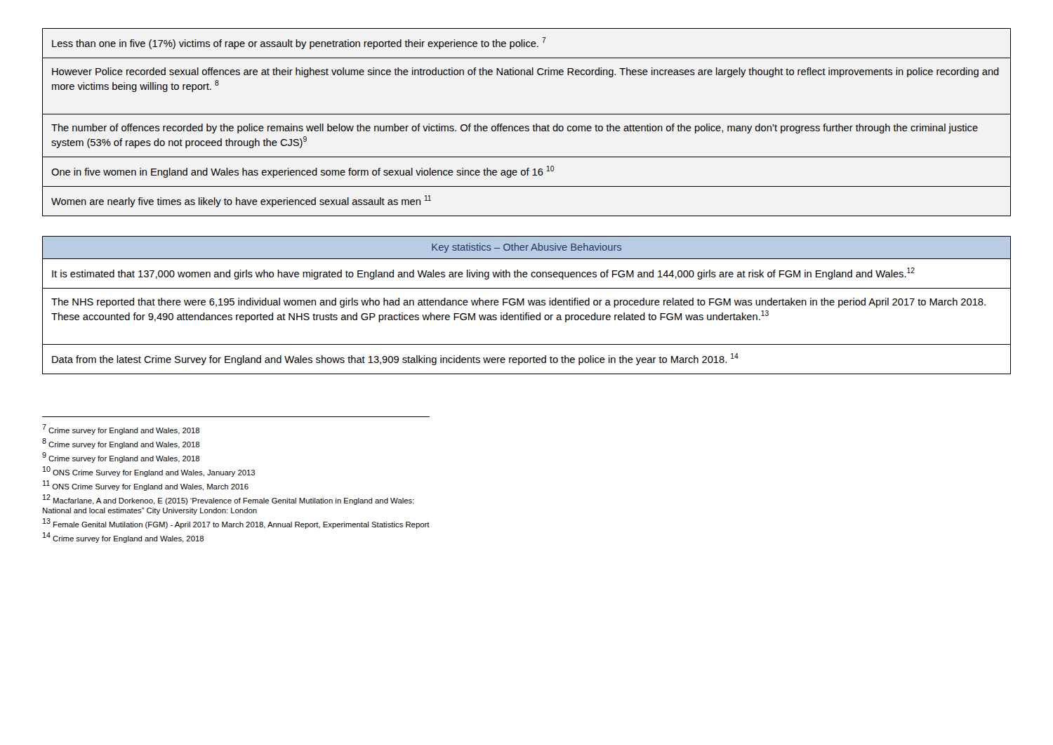| Less than one in five (17%) victims of rape or assault by penetration reported their experience to the police. 7 |
| However Police recorded sexual offences are at their highest volume since the introduction of the National Crime Recording. These increases are largely thought to reflect improvements in police recording and more victims being willing to report. 8 |
| The number of offences recorded by the police remains well below the number of victims. Of the offences that do come to the attention of the police, many don’t progress further through the criminal justice system (53% of rapes do not proceed through the CJS) 9 |
| One in five women in England and Wales has experienced some form of sexual violence since the age of 16 10 |
| Women are nearly five times as likely to have experienced sexual assault as men 11 |
| Key statistics – Other Abusive Behaviours |
| It is estimated that 137,000 women and girls who have migrated to England and Wales are living with the consequences of FGM and 144,000 girls are at risk of FGM in England and Wales. 12 |
| The NHS reported that there were 6,195 individual women and girls who had an attendance where FGM was identified or a procedure related to FGM was undertaken in the period April 2017 to March 2018. These accounted for 9,490 attendances reported at NHS trusts and GP practices where FGM was identified or a procedure related to FGM was undertaken. 13 |
| Data from the latest Crime Survey for England and Wales shows that 13,909 stalking incidents were reported to the police in the year to March 2018. 14 |
7 Crime survey for England and Wales, 2018
8 Crime survey for England and Wales, 2018
9 Crime survey for England and Wales, 2018
10 ONS Crime Survey for England and Wales, January 2013
11 ONS Crime Survey for England and Wales, March 2016
12 Macfarlane, A and Dorkenoo, E (2015) ‘Prevalence of Female Genital Mutilation in England and Wales: National and local estimates” City University London: London
13 Female Genital Mutilation (FGM) - April 2017 to March 2018, Annual Report, Experimental Statistics Report
14 Crime survey for England and Wales, 2018